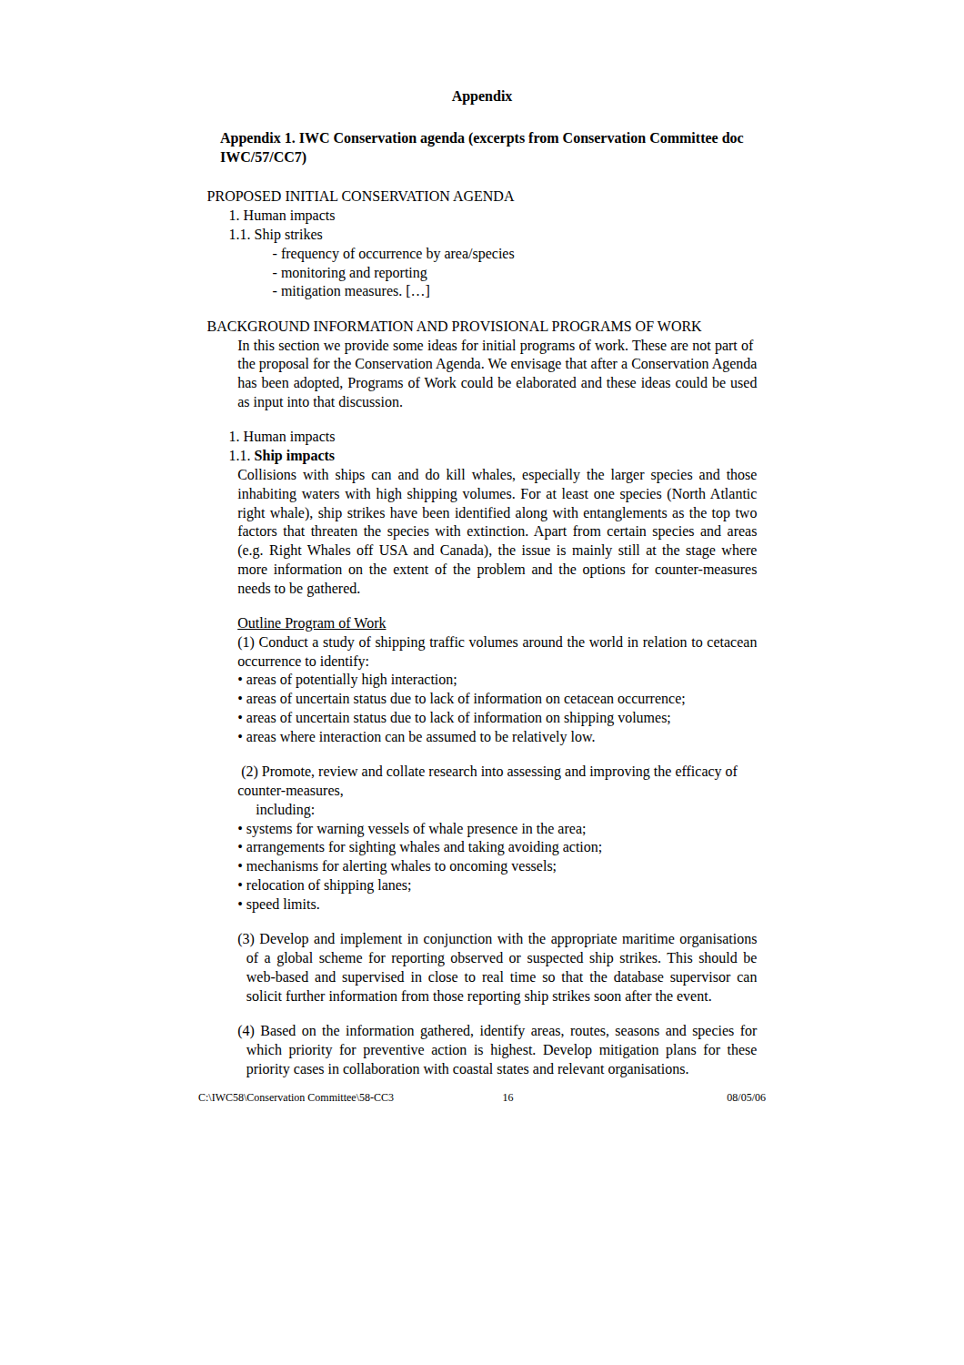Appendix
Appendix 1. IWC Conservation agenda (excerpts from Conservation Committee doc IWC/57/CC7)
PROPOSED INITIAL CONSERVATION AGENDA
1. Human impacts
1.1. Ship strikes
- frequency of occurrence by area/species
- monitoring and reporting
- mitigation measures. […]
BACKGROUND INFORMATION AND PROVISIONAL PROGRAMS OF WORK
In this section we provide some ideas for initial programs of work. These are not part of the proposal for the Conservation Agenda. We envisage that after a Conservation Agenda has been adopted, Programs of Work could be elaborated and these ideas could be used as input into that discussion.
1. Human impacts
1.1. Ship impacts
Collisions with ships can and do kill whales, especially the larger species and those inhabiting waters with high shipping volumes. For at least one species (North Atlantic right whale), ship strikes have been identified along with entanglements as the top two factors that threaten the species with extinction. Apart from certain species and areas (e.g. Right Whales off USA and Canada), the issue is mainly still at the stage where more information on the extent of the problem and the options for counter-measures needs to be gathered.
Outline Program of Work
(1) Conduct a study of shipping traffic volumes around the world in relation to cetacean occurrence to identify:
areas of potentially high interaction;
areas of uncertain status due to lack of information on cetacean occurrence;
areas of uncertain status due to lack of information on shipping volumes;
areas where interaction can be assumed to be relatively low.
(2) Promote, review and collate research into assessing and improving the efficacy of counter-measures,
including:
systems for warning vessels of whale presence in the area;
arrangements for sighting whales and taking avoiding action;
mechanisms for alerting whales to oncoming vessels;
relocation of shipping lanes;
speed limits.
(3) Develop and implement in conjunction with the appropriate maritime organisations of a global scheme for reporting observed or suspected ship strikes. This should be web-based and supervised in close to real time so that the database supervisor can solicit further information from those reporting ship strikes soon after the event.
(4) Based on the information gathered, identify areas, routes, seasons and species for which priority for preventive action is highest. Develop mitigation plans for these priority cases in collaboration with coastal states and relevant organisations.
C:\IWC58\Conservation Committee\58-CC3 16 08/05/06